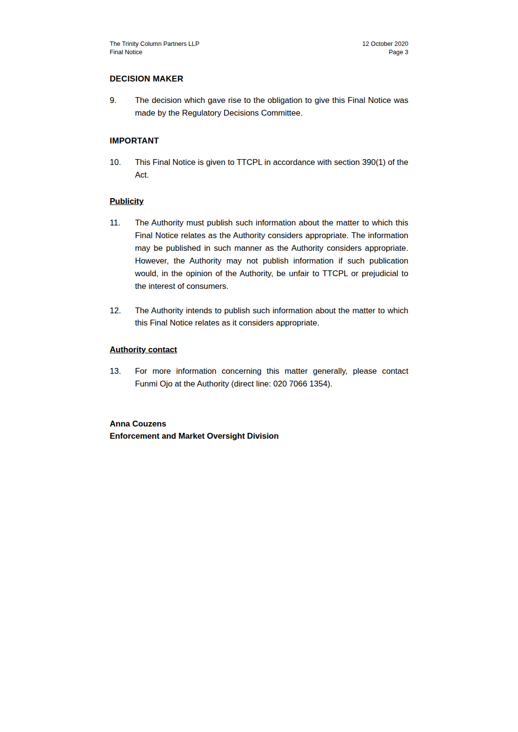The Trinity Column Partners LLP Final Notice
12 October 2020 Page 3
DECISION MAKER
9. The decision which gave rise to the obligation to give this Final Notice was made by the Regulatory Decisions Committee.
IMPORTANT
10. This Final Notice is given to TTCPL in accordance with section 390(1) of the Act.
Publicity
11. The Authority must publish such information about the matter to which this Final Notice relates as the Authority considers appropriate. The information may be published in such manner as the Authority considers appropriate. However, the Authority may not publish information if such publication would, in the opinion of the Authority, be unfair to TTCPL or prejudicial to the interest of consumers.
12. The Authority intends to publish such information about the matter to which this Final Notice relates as it considers appropriate.
Authority contact
13. For more information concerning this matter generally, please contact Funmi Ojo at the Authority (direct line: 020 7066 1354).
Anna Couzens
Enforcement and Market Oversight Division